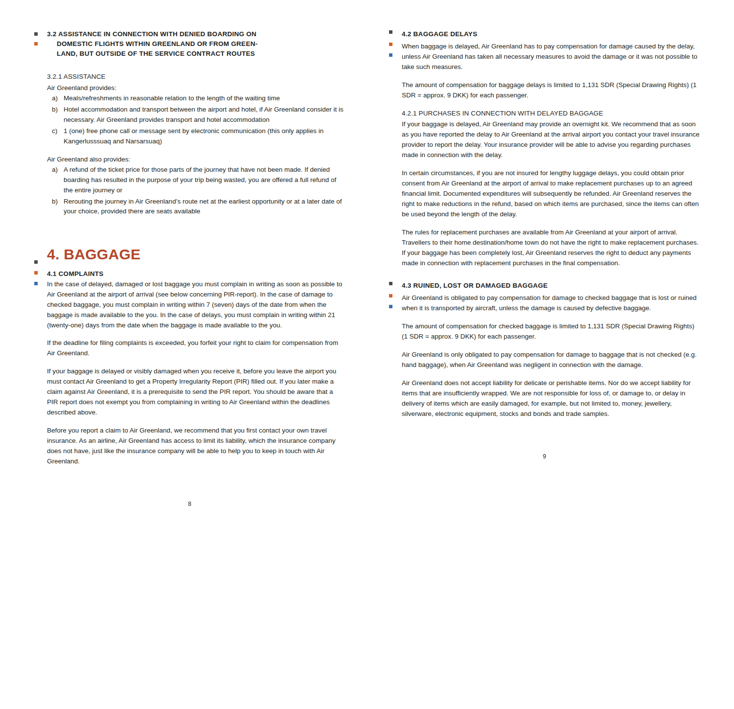3.2 ASSISTANCE IN CONNECTION WITH DENIED BOARDING ON
DOMESTIC FLIGHTS WITHIN GREENLAND OR FROM GREEN-
LAND, BUT OUTSIDE OF THE SERVICE CONTRACT ROUTES
3.2.1 ASSISTANCE
Air Greenland provides:
a) Meals/refreshments in reasonable relation to the length of the waiting time
b) Hotel accommodation and transport between the airport and hotel, if Air Greenland consider it is necessary. Air Greenland provides transport and hotel accommodation
c) 1 (one) free phone call or message sent by electronic communication (this only applies in Kangerlusssuaq and Narsarsuaq)
Air Greenland also provides:
a) A refund of the ticket price for those parts of the journey that have not been made. If denied boarding has resulted in the purpose of your trip being wasted, you are offered a full refund of the entire journey or
b) Rerouting the journey in Air Greenland’s route net at the earliest opportunity or at a later date of your choice, provided there are seats available
4. BAGGAGE
4.1 COMPLAINTS
In the case of delayed, damaged or lost baggage you must complain in writing as soon as possible to Air Greenland at the airport of arrival (see below concerning PIR-report). In the case of damage to checked baggage, you must complain in writing within 7 (seven) days of the date from when the baggage is made available to the you. In the case of delays, you must complain in writing within 21 (twenty-one) days from the date when the baggage is made available to the you.
If the deadline for filing complaints is exceeded, you forfeit your right to claim for compensation from Air Greenland.
If your baggage is delayed or visibly damaged when you receive it, before you leave the airport you must contact Air Greenland to get a Property Irregularity Report (PIR) filled out. If you later make a claim against Air Greenland, it is a prerequisite to send the PIR report. You should be aware that a PIR report does not exempt you from complaining in writing to Air Greenland within the deadlines described above.
Before you report a claim to Air Greenland, we recommend that you first contact your own travel insurance. As an airline, Air Greenland has access to limit its liability, which the insurance company does not have, just like the insurance company will be able to help you to keep in touch with Air Greenland.
8
4.2 BAGGAGE DELAYS
When baggage is delayed, Air Greenland has to pay compensation for damage caused by the delay, unless Air Greenland has taken all necessary measures to avoid the damage or it was not possible to take such measures.
The amount of compensation for baggage delays is limited to 1,131 SDR (Special Drawing Rights) (1 SDR = approx. 9 DKK) for each passenger.
4.2.1 PURCHASES IN CONNECTION WITH DELAYED BAGGAGE
If your baggage is delayed, Air Greenland may provide an overnight kit. We recommend that as soon as you have reported the delay to Air Greenland at the arrival airport you contact your travel insurance provider to report the delay. Your insurance provider will be able to advise you regarding purchases made in connection with the delay.
In certain circumstances, if you are not insured for lengthy luggage delays, you could obtain prior consent from Air Greenland at the airport of arrival to make replacement purchases up to an agreed financial limit. Documented expenditures will subsequently be refunded. Air Greenland reserves the right to make reductions in the refund, based on which items are purchased, since the items can often be used beyond the length of the delay.
The rules for replacement purchases are available from Air Greenland at your airport of arrival. Travellers to their home destination/home town do not have the right to make replacement purchases. If your baggage has been completely lost, Air Greenland reserves the right to deduct any payments made in connection with replacement purchases in the final compensation.
4.3 RUINED, LOST OR DAMAGED BAGGAGE
Air Greenland is obligated to pay compensation for damage to checked baggage that is lost or ruined when it is transported by aircraft, unless the damage is caused by defective baggage.
The amount of compensation for checked baggage is limited to 1,131 SDR (Special Drawing Rights) (1 SDR = approx. 9 DKK) for each passenger.
Air Greenland is only obligated to pay compensation for damage to baggage that is not checked (e.g. hand baggage), when Air Greenland was negligent in connection with the damage.
Air Greenland does not accept liability for delicate or perishable items. Nor do we accept liability for items that are insufficiently wrapped. We are not responsible for loss of, or damage to, or delay in delivery of items which are easily damaged, for example, but not limited to, money, jewellery, silverware, electronic equipment, stocks and bonds and trade samples.
9